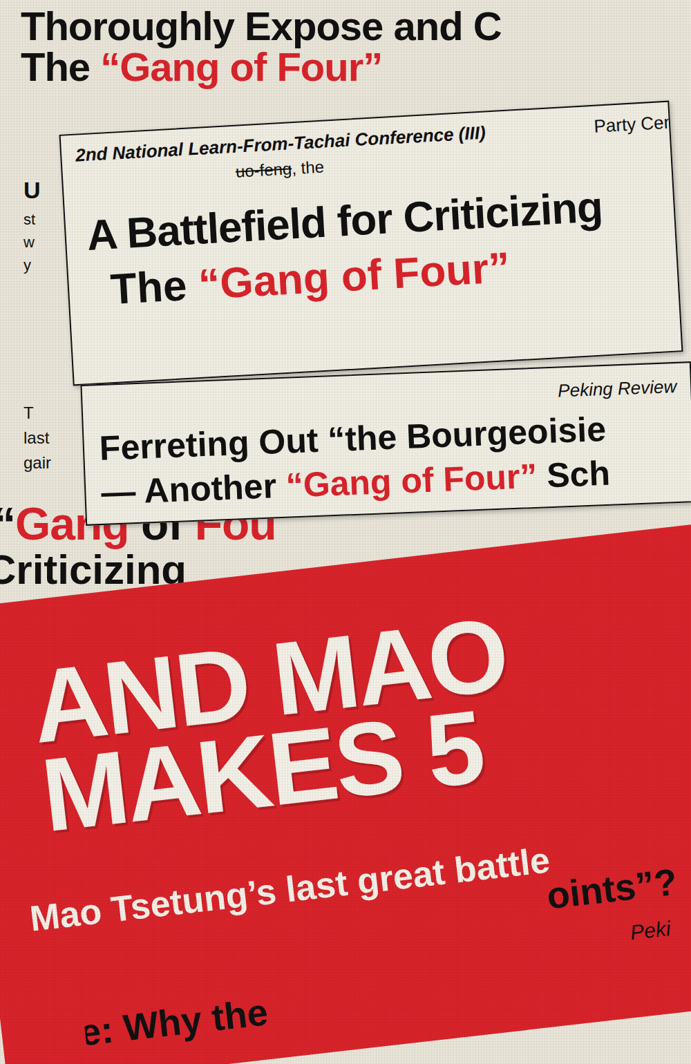Thoroughly Expose and C
The “Gang of Four”
U
st
w
y
the “fou
have no
ly expo
at in
2nd National Learn-From-Tachai Conference (III) Party Central Com-
uo-feng, the
A Battlefield for Criticizing
The “Gang of Four”
T
last
gair
Peking Review
Ferreting Out “the Bourgeoisie
— Another “Gang of Four” Sch
“Gang of Fou
Criticizing
carrying
Chan
rte
AND MAO MAKES 5
Mao Tsetung’s last great battle
oints”?
Peki
rade: Why the “Gang of Four”